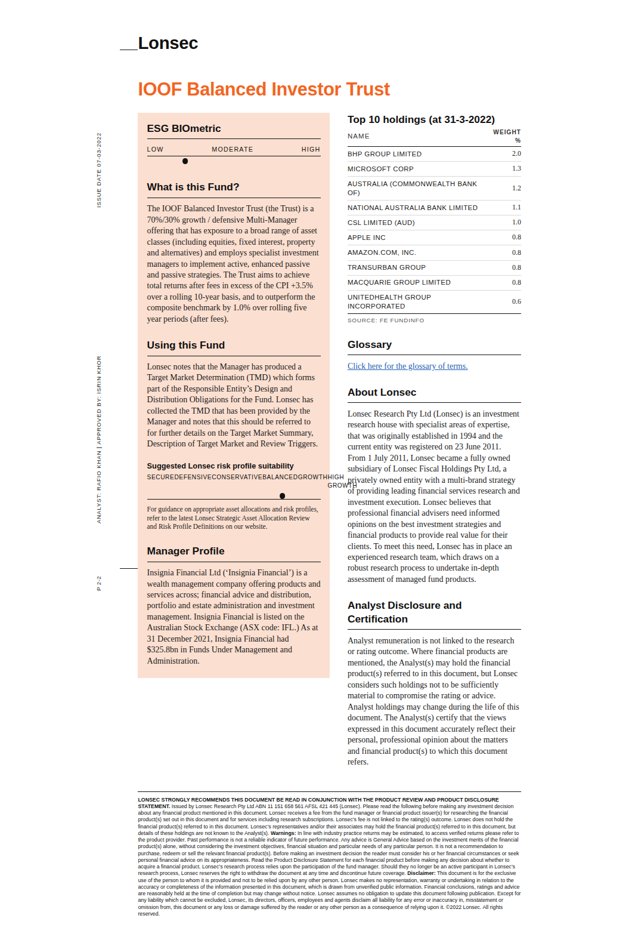ISSUE DATE 07-03-2022
ANALYST: RAFIO KHAN | APPROVED BY: ISRIN KHOR
P 2-2
Lonsec
IOOF Balanced Investor Trust
ESG BIOmetric
LOW MODERATE HIGH
What is this Fund?
The IOOF Balanced Investor Trust (the Trust) is a 70%/30% growth / defensive Multi-Manager offering that has exposure to a broad range of asset classes (including equities, fixed interest, property and alternatives) and employs specialist investment managers to implement active, enhanced passive and passive strategies. The Trust aims to achieve total returns after fees in excess of the CPI +3.5% over a rolling 10-year basis, and to outperform the composite benchmark by 1.0% over rolling five year periods (after fees).
Using this Fund
Lonsec notes that the Manager has produced a Target Market Determination (TMD) which forms part of the Responsible Entity’s Design and Distribution Obligations for the Fund. Lonsec has collected the TMD that has been provided by the Manager and notes that this should be referred to for further details on the Target Market Summary, Description of Target Market and Review Triggers.
Suggested Lonsec risk profile suitability
SECURE DEFENSIVE CONSERVATIVE BALANCED GROWTH HIGH GROWTH
For guidance on appropriate asset allocations and risk profiles, refer to the latest Lonsec Strategic Asset Allocation Review and Risk Profile Definitions on our website.
Manager Profile
Insignia Financial Ltd (‘Insignia Financial’) is a wealth management company offering products and services across; financial advice and distribution, portfolio and estate administration and investment management. Insignia Financial is listed on the Australian Stock Exchange (ASX code: IFL.) As at 31 December 2021, Insignia Financial had $325.8bn in Funds Under Management and Administration.
Top 10 holdings (at 31-3-2022)
| NAME | WEIGHT % |
| --- | --- |
| BHP GROUP LIMITED | 2.0 |
| MICROSOFT CORP | 1.3 |
| AUSTRALIA (COMMONWEALTH BANK OF) | 1.2 |
| NATIONAL AUSTRALIA BANK LIMITED | 1.1 |
| CSL LIMITED (AUD) | 1.0 |
| APPLE INC | 0.8 |
| AMAZON.COM, INC. | 0.8 |
| TRANSURBAN GROUP | 0.8 |
| MACQUARIE GROUP LIMITED | 0.8 |
| UNITEDHEALTH GROUP INCORPORATED | 0.6 |
SOURCE: FE FUNDINFO
Glossary
Click here for the glossary of terms.
About Lonsec
Lonsec Research Pty Ltd (Lonsec) is an investment research house with specialist areas of expertise, that was originally established in 1994 and the current entity was registered on 23 June 2011. From 1 July 2011, Lonsec became a fully owned subsidiary of Lonsec Fiscal Holdings Pty Ltd, a privately owned entity with a multi-brand strategy of providing leading financial services research and investment execution. Lonsec believes that professional financial advisers need informed opinions on the best investment strategies and financial products to provide real value for their clients. To meet this need, Lonsec has in place an experienced research team, which draws on a robust research process to undertake in-depth assessment of managed fund products.
Analyst Disclosure and Certification
Analyst remuneration is not linked to the research or rating outcome. Where financial products are mentioned, the Analyst(s) may hold the financial product(s) referred to in this document, but Lonsec considers such holdings not to be sufficiently material to compromise the rating or advice. Analyst holdings may change during the life of this document. The Analyst(s) certify that the views expressed in this document accurately reflect their personal, professional opinion about the matters and financial product(s) to which this document refers.
LONSEC STRONGLY RECOMMENDS THIS DOCUMENT BE READ IN CONJUNCTION WITH THE PRODUCT REVIEW AND PRODUCT DISCLOSURE STATEMENT. Issued by Lonsec Research Pty Ltd ABN 11 151 658 561 AFSL 421 445 (Lonsec). Please read the following before making any investment decision about any financial product mentioned in this document. Lonsec receives a fee from the fund manager or financial product issuer(s) for researching the financial product(s) set out in this document and for services including research subscriptions. Lonsec’s fee is not linked to the rating(s) outcome. Lonsec does not hold the financial product(s) referred to in this document. Lonsec’s representatives and/or their associates may hold the financial product(s) referred to in this document, but details of these holdings are not known to the Analyst(s). Warnings: In line with industry practice returns may be estimated, to access verified returns please refer to the product provider. Past performance is not a reliable indicator of future performance. Any advice is General Advice based on the investment merits of the financial product(s) alone, without considering the investment objectives, financial situation and particular needs of any particular person. It is not a recommendation to purchase, redeem or sell the relevant financial product(s). Before making an investment decision the reader must consider his or her financial circumstances or seek personal financial advice on its appropriateness. Read the Product Disclosure Statement for each financial product before making any decision about whether to acquire a financial product. Lonsec’s research process relies upon the participation of the fund manager. Should they no longer be an active participant in Lonsec’s research process, Lonsec reserves the right to withdraw the document at any time and discontinue future coverage. Disclaimer: This document is for the exclusive use of the person to whom it is provided and not to be relied upon by any other person. Lonsec makes no representation, warranty or undertaking in relation to the accuracy or completeness of the information presented in this document, which is drawn from unverified public information. Financial conclusions, ratings and advice are reasonably held at the time of completion but may change without notice. Lonsec assumes no obligation to update this document following publication. Except for any liability which cannot be excluded, Lonsec, its directors, officers, employees and agents disclaim all liability for any error or inaccuracy in, misstatement or omission from, this document or any loss or damage suffered by the reader or any other person as a consequence of relying upon it. ©2022 Lonsec. All rights reserved.